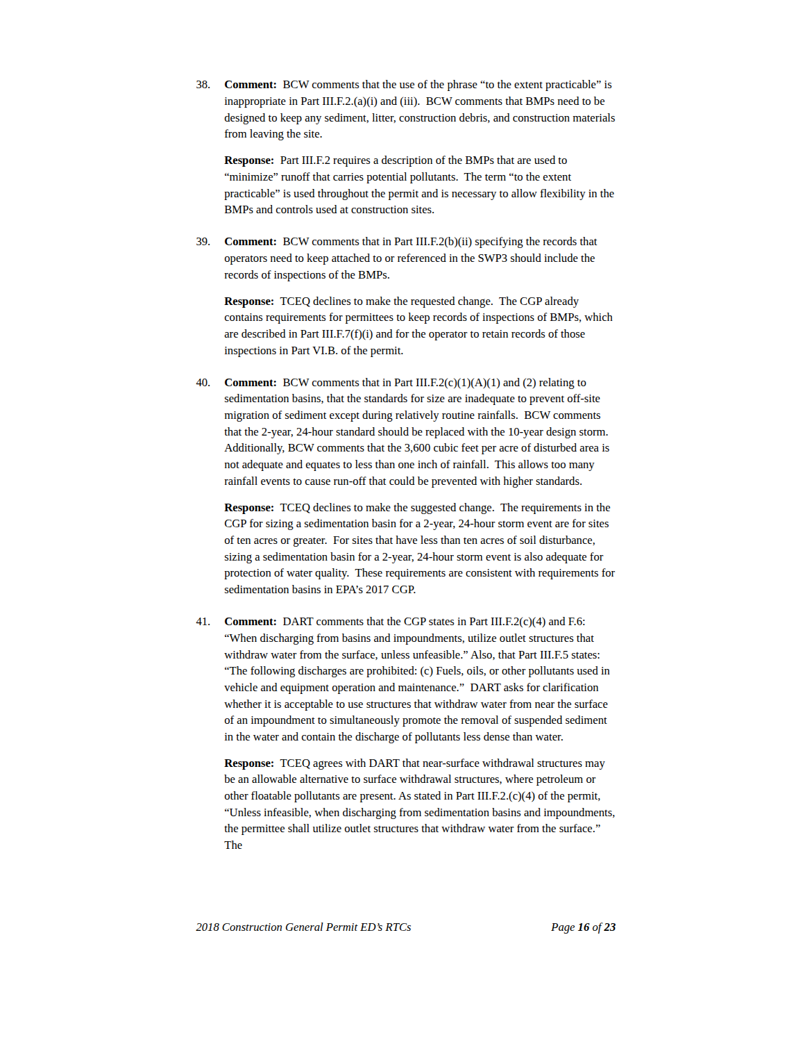Comment: BCW comments that the use of the phrase “to the extent practicable” is inappropriate in Part III.F.2.(a)(i) and (iii). BCW comments that BMPs need to be designed to keep any sediment, litter, construction debris, and construction materials from leaving the site.
Response: Part III.F.2 requires a description of the BMPs that are used to “minimize” runoff that carries potential pollutants. The term “to the extent practicable” is used throughout the permit and is necessary to allow flexibility in the BMPs and controls used at construction sites.
Comment: BCW comments that in Part III.F.2(b)(ii) specifying the records that operators need to keep attached to or referenced in the SWP3 should include the records of inspections of the BMPs.
Response: TCEQ declines to make the requested change. The CGP already contains requirements for permittees to keep records of inspections of BMPs, which are described in Part III.F.7(f)(i) and for the operator to retain records of those inspections in Part VI.B. of the permit.
Comment: BCW comments that in Part III.F.2(c)(1)(A)(1) and (2) relating to sedimentation basins, that the standards for size are inadequate to prevent off-site migration of sediment except during relatively routine rainfalls. BCW comments that the 2-year, 24-hour standard should be replaced with the 10-year design storm. Additionally, BCW comments that the 3,600 cubic feet per acre of disturbed area is not adequate and equates to less than one inch of rainfall. This allows too many rainfall events to cause run-off that could be prevented with higher standards.
Response: TCEQ declines to make the suggested change. The requirements in the CGP for sizing a sedimentation basin for a 2-year, 24-hour storm event are for sites of ten acres or greater. For sites that have less than ten acres of soil disturbance, sizing a sedimentation basin for a 2-year, 24-hour storm event is also adequate for protection of water quality. These requirements are consistent with requirements for sedimentation basins in EPA’s 2017 CGP.
Comment: DART comments that the CGP states in Part III.F.2(c)(4) and F.6: “When discharging from basins and impoundments, utilize outlet structures that withdraw water from the surface, unless unfeasible.” Also, that Part III.F.5 states: “The following discharges are prohibited: (c) Fuels, oils, or other pollutants used in vehicle and equipment operation and maintenance.” DART asks for clarification whether it is acceptable to use structures that withdraw water from near the surface of an impoundment to simultaneously promote the removal of suspended sediment in the water and contain the discharge of pollutants less dense than water.
Response: TCEQ agrees with DART that near-surface withdrawal structures may be an allowable alternative to surface withdrawal structures, where petroleum or other floatable pollutants are present. As stated in Part III.F.2.(c)(4) of the permit, “Unless infeasible, when discharging from sedimentation basins and impoundments, the permittee shall utilize outlet structures that withdraw water from the surface.” The
2018 Construction General Permit ED’s RTCs
Page 16 of 23